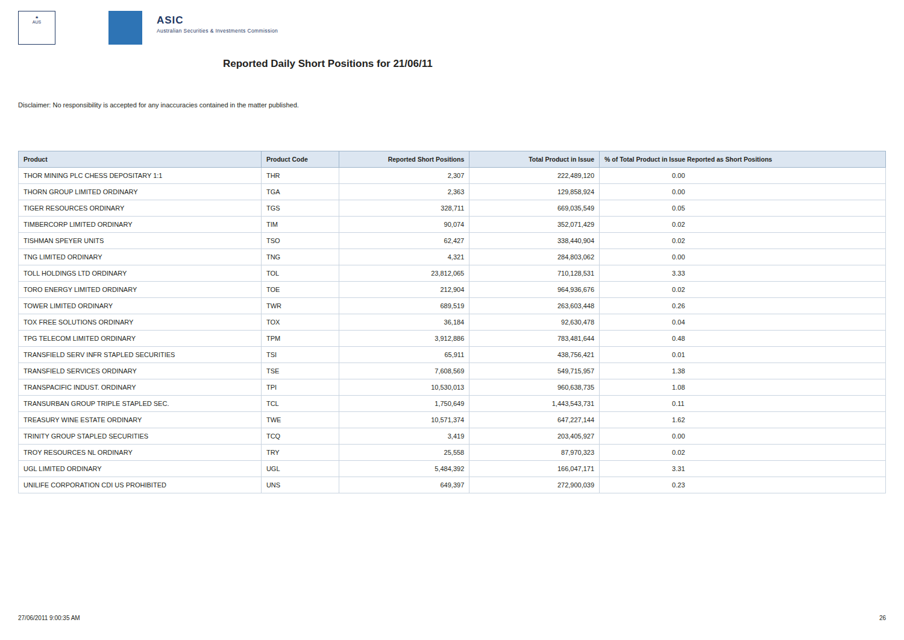★
AUS
ASIC
Australian Securities & Investments Commission
Reported Daily Short Positions for 21/06/11
Disclaimer: No responsibility is accepted for any inaccuracies contained in the matter published.
| Product | Product Code | Reported Short Positions | Total Product in Issue | % of Total Product in Issue Reported as Short Positions |
| --- | --- | --- | --- | --- |
| THOR MINING PLC CHESS DEPOSITARY 1:1 | THR | 2,307 | 222,489,120 | 0.00 |
| THORN GROUP LIMITED ORDINARY | TGA | 2,363 | 129,858,924 | 0.00 |
| TIGER RESOURCES ORDINARY | TGS | 328,711 | 669,035,549 | 0.05 |
| TIMBERCORP LIMITED ORDINARY | TIM | 90,074 | 352,071,429 | 0.02 |
| TISHMAN SPEYER UNITS | TSO | 62,427 | 338,440,904 | 0.02 |
| TNG LIMITED ORDINARY | TNG | 4,321 | 284,803,062 | 0.00 |
| TOLL HOLDINGS LTD ORDINARY | TOL | 23,812,065 | 710,128,531 | 3.33 |
| TORO ENERGY LIMITED ORDINARY | TOE | 212,904 | 964,936,676 | 0.02 |
| TOWER LIMITED ORDINARY | TWR | 689,519 | 263,603,448 | 0.26 |
| TOX FREE SOLUTIONS ORDINARY | TOX | 36,184 | 92,630,478 | 0.04 |
| TPG TELECOM LIMITED ORDINARY | TPM | 3,912,886 | 783,481,644 | 0.48 |
| TRANSFIELD SERV INFR STAPLED SECURITIES | TSI | 65,911 | 438,756,421 | 0.01 |
| TRANSFIELD SERVICES ORDINARY | TSE | 7,608,569 | 549,715,957 | 1.38 |
| TRANSPACIFIC INDUST. ORDINARY | TPI | 10,530,013 | 960,638,735 | 1.08 |
| TRANSURBAN GROUP TRIPLE STAPLED SEC. | TCL | 1,750,649 | 1,443,543,731 | 0.11 |
| TREASURY WINE ESTATE ORDINARY | TWE | 10,571,374 | 647,227,144 | 1.62 |
| TRINITY GROUP STAPLED SECURITIES | TCQ | 3,419 | 203,405,927 | 0.00 |
| TROY RESOURCES NL ORDINARY | TRY | 25,558 | 87,970,323 | 0.02 |
| UGL LIMITED ORDINARY | UGL | 5,484,392 | 166,047,171 | 3.31 |
| UNILIFE CORPORATION CDI US PROHIBITED | UNS | 649,397 | 272,900,039 | 0.23 |
27/06/2011 9:00:35 AM 26